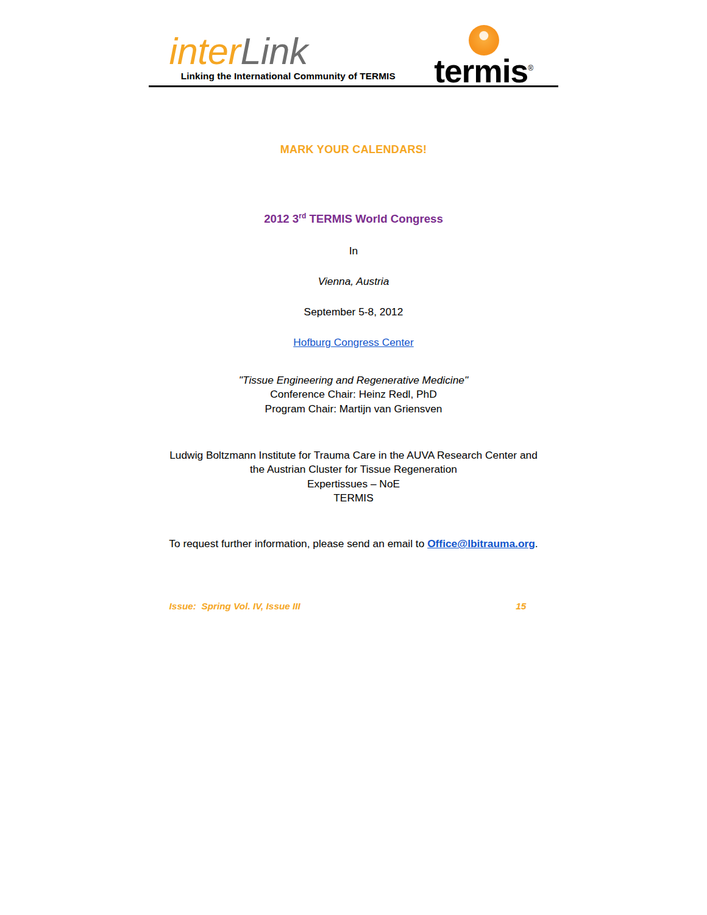termis®
inter Link
Linking the International Community of TERMIS
MARK YOUR CALENDARS!
2012 3rd TERMIS World Congress
In
Vienna, Austria
September 5-8, 2012
Hofburg Congress Center
"Tissue Engineering and Regenerative Medicine"
Conference Chair: Heinz Redl, PhD
Program Chair: Martijn van Griensven
Ludwig Boltzmann Institute for Trauma Care in the AUVA Research Center and
the Austrian Cluster for Tissue Regeneration
Expertissues – NoE
TERMIS
To request further information, please send an email to Office@lbitrauma.org.
Issue: Spring Vol. IV, Issue III 15